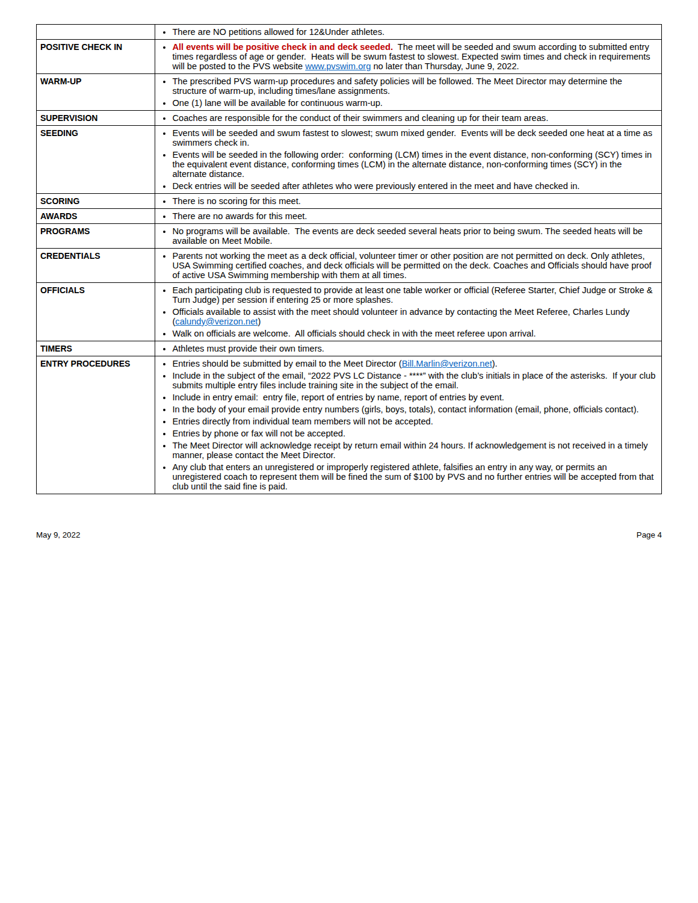| | There are NO petitions allowed for 12&Under athletes. |
| POSITIVE CHECK IN | All events will be positive check in and deck seeded. The meet will be seeded and swum according to submitted entry times regardless of age or gender. Heats will be swum fastest to slowest. Expected swim times and check in requirements will be posted to the PVS website www.pvswim.org no later than Thursday, June 9, 2022. |
| WARM-UP | The prescribed PVS warm-up procedures and safety policies will be followed. The Meet Director may determine the structure of warm-up, including times/lane assignments. One (1) lane will be available for continuous warm-up. |
| SUPERVISION | Coaches are responsible for the conduct of their swimmers and cleaning up for their team areas. |
| SEEDING | Events will be seeded and swum fastest to slowest; swum mixed gender. Events will be deck seeded one heat at a time as swimmers check in. Events will be seeded in the following order: conforming (LCM) times in the event distance, non-conforming (SCY) times in the equivalent event distance, conforming times (LCM) in the alternate distance, non-conforming times (SCY) in the alternate distance. Deck entries will be seeded after athletes who were previously entered in the meet and have checked in. |
| SCORING | There is no scoring for this meet. |
| AWARDS | There are no awards for this meet. |
| PROGRAMS | No programs will be available. The events are deck seeded several heats prior to being swum. The seeded heats will be available on Meet Mobile. |
| CREDENTIALS | Parents not working the meet as a deck official, volunteer timer or other position are not permitted on deck. Only athletes, USA Swimming certified coaches, and deck officials will be permitted on the deck. Coaches and Officials should have proof of active USA Swimming membership with them at all times. |
| OFFICIALS | Each participating club is requested to provide at least one table worker or official (Referee Starter, Chief Judge or Stroke & Turn Judge) per session if entering 25 or more splashes. Officials available to assist with the meet should volunteer in advance by contacting the Meet Referee, Charles Lundy ( calundy@verizon.net ) Walk on officials are welcome. All officials should check in with the meet referee upon arrival. |
| TIMERS | Athletes must provide their own timers. |
| ENTRY PROCEDURES | Entries should be submitted by email to the Meet Director ( Bill.Marlin@verizon.net ). Include in the subject of the email, “2022 PVS LC Distance - ****” with the club’s initials in place of the asterisks. If your club submits multiple entry files include training site in the subject of the email. Include in entry email: entry file, report of entries by name, report of entries by event. In the body of your email provide entry numbers (girls, boys, totals), contact information (email, phone, officials contact). Entries directly from individual team members will not be accepted. Entries by phone or fax will not be accepted. The Meet Director will acknowledge receipt by return email within 24 hours. If acknowledgement is not received in a timely manner, please contact the Meet Director. Any club that enters an unregistered or improperly registered athlete, falsifies an entry in any way, or permits an unregistered coach to represent them will be fined the sum of $100 by PVS and no further entries will be accepted from that club until the said fine is paid. |
May 9, 2022 Page 4